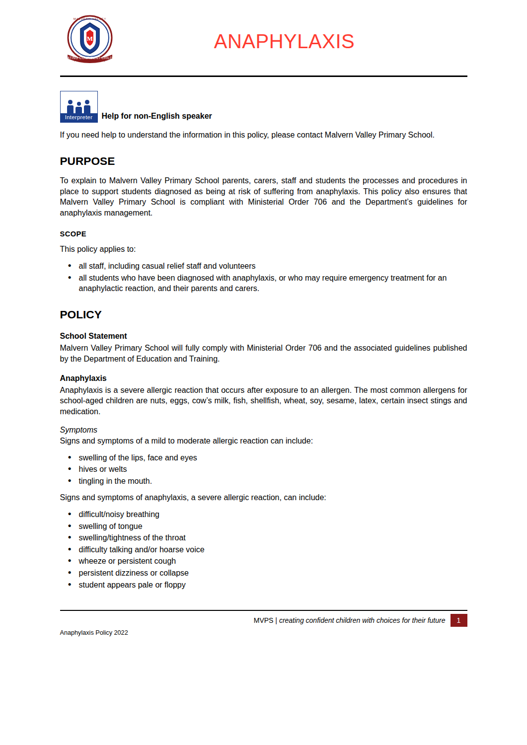M CREATING CONFIDENT CHILDREN MALVERN VALLEY PRIMARY SCHOOL
ANAPHYLAXIS
Interpreter
Help for non-English speaker
If you need help to understand the information in this policy, please contact Malvern Valley Primary School.
PURPOSE
To explain to Malvern Valley Primary School parents, carers, staff and students the processes and procedures in place to support students diagnosed as being at risk of suffering from anaphylaxis. This policy also ensures that Malvern Valley Primary School is compliant with Ministerial Order 706 and the Department’s guidelines for anaphylaxis management.
SCOPE
This policy applies to:
all staff, including casual relief staff and volunteers
all students who have been diagnosed with anaphylaxis, or who may require emergency treatment for an anaphylactic reaction, and their parents and carers.
POLICY
School Statement
Malvern Valley Primary School will fully comply with Ministerial Order 706 and the associated guidelines published by the Department of Education and Training.
Anaphylaxis
Anaphylaxis is a severe allergic reaction that occurs after exposure to an allergen. The most common allergens for school-aged children are nuts, eggs, cow’s milk, fish, shellfish, wheat, soy, sesame, latex, certain insect stings and medication.
Symptoms
Signs and symptoms of a mild to moderate allergic reaction can include:
swelling of the lips, face and eyes
hives or welts
tingling in the mouth.
Signs and symptoms of anaphylaxis, a severe allergic reaction, can include:
difficult/noisy breathing
swelling of tongue
swelling/tightness of the throat
difficulty talking and/or hoarse voice
wheeze or persistent cough
persistent dizziness or collapse
student appears pale or floppy
MVPS | creating confident children with choices for their future 1
Anaphylaxis Policy 2022